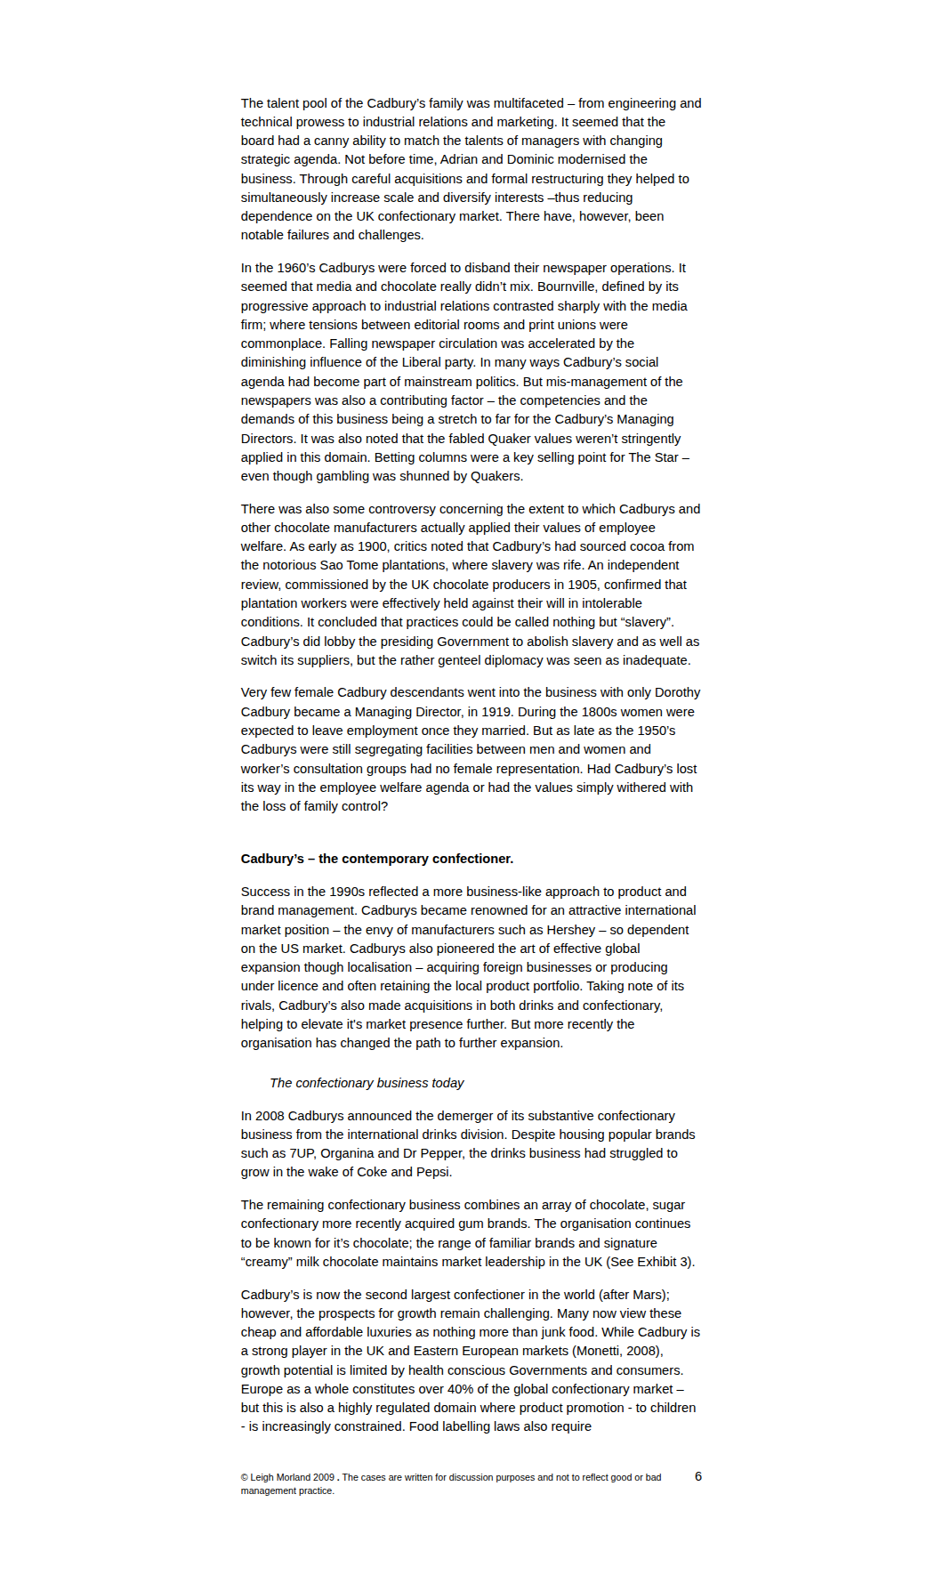The talent pool of the Cadbury’s family was multifaceted – from engineering and technical prowess to industrial relations and marketing. It seemed that the board had a canny ability to match the talents of managers with changing strategic agenda. Not before time, Adrian and Dominic modernised the business. Through careful acquisitions and formal restructuring they helped to simultaneously increase scale and diversify interests –thus reducing dependence on the UK confectionary market. There have, however, been notable failures and challenges.
In the 1960’s Cadburys were forced to disband their newspaper operations. It seemed that media and chocolate really didn’t mix. Bournville, defined by its progressive approach to industrial relations contrasted sharply with the media firm; where tensions between editorial rooms and print unions were commonplace. Falling newspaper circulation was accelerated by the diminishing influence of the Liberal party. In many ways Cadbury’s social agenda had become part of mainstream politics. But mis-management of the newspapers was also a contributing factor – the competencies and the demands of this business being a stretch to far for the Cadbury’s Managing Directors. It was also noted that the fabled Quaker values weren’t stringently applied in this domain. Betting columns were a key selling point for The Star – even though gambling was shunned by Quakers.
There was also some controversy concerning the extent to which Cadburys and other chocolate manufacturers actually applied their values of employee welfare. As early as 1900, critics noted that Cadbury’s had sourced cocoa from the notorious Sao Tome plantations, where slavery was rife. An independent review, commissioned by the UK chocolate producers in 1905, confirmed that plantation workers were effectively held against their will in intolerable conditions. It concluded that practices could be called nothing but “slavery”. Cadbury’s did lobby the presiding Government to abolish slavery and as well as switch its suppliers, but the rather genteel diplomacy was seen as inadequate.
Very few female Cadbury descendants went into the business with only Dorothy Cadbury became a Managing Director, in 1919. During the 1800s women were expected to leave employment once they married. But as late as the 1950’s Cadburys were still segregating facilities between men and women and worker’s consultation groups had no female representation. Had Cadbury’s lost its way in the employee welfare agenda or had the values simply withered with the loss of family control?
Cadbury’s – the contemporary confectioner.
Success in the 1990s reflected a more business-like approach to product and brand management. Cadburys became renowned for an attractive international market position – the envy of manufacturers such as Hershey – so dependent on the US market. Cadburys also pioneered the art of effective global expansion though localisation – acquiring foreign businesses or producing under licence and often retaining the local product portfolio. Taking note of its rivals, Cadbury’s also made acquisitions in both drinks and confectionary, helping to elevate it's market presence further. But more recently the organisation has changed the path to further expansion.
The confectionary business today
In 2008 Cadburys announced the demerger of its substantive confectionary business from the international drinks division. Despite housing popular brands such as 7UP, Organina and Dr Pepper, the drinks business had struggled to grow in the wake of Coke and Pepsi.
The remaining confectionary business combines an array of chocolate, sugar confectionary more recently acquired gum brands. The organisation continues to be known for it’s chocolate; the range of familiar brands and signature “creamy” milk chocolate maintains market leadership in the UK (See Exhibit 3).
Cadbury’s is now the second largest confectioner in the world (after Mars); however, the prospects for growth remain challenging. Many now view these cheap and affordable luxuries as nothing more than junk food. While Cadbury is a strong player in the UK and Eastern European markets (Monetti, 2008), growth potential is limited by health conscious Governments and consumers. Europe as a whole constitutes over 40% of the global confectionary market – but this is also a highly regulated domain where product promotion - to children - is increasingly constrained. Food labelling laws also require
© Leigh Morland 2009 . The cases are written for discussion purposes and not to reflect good or bad management practice.
6